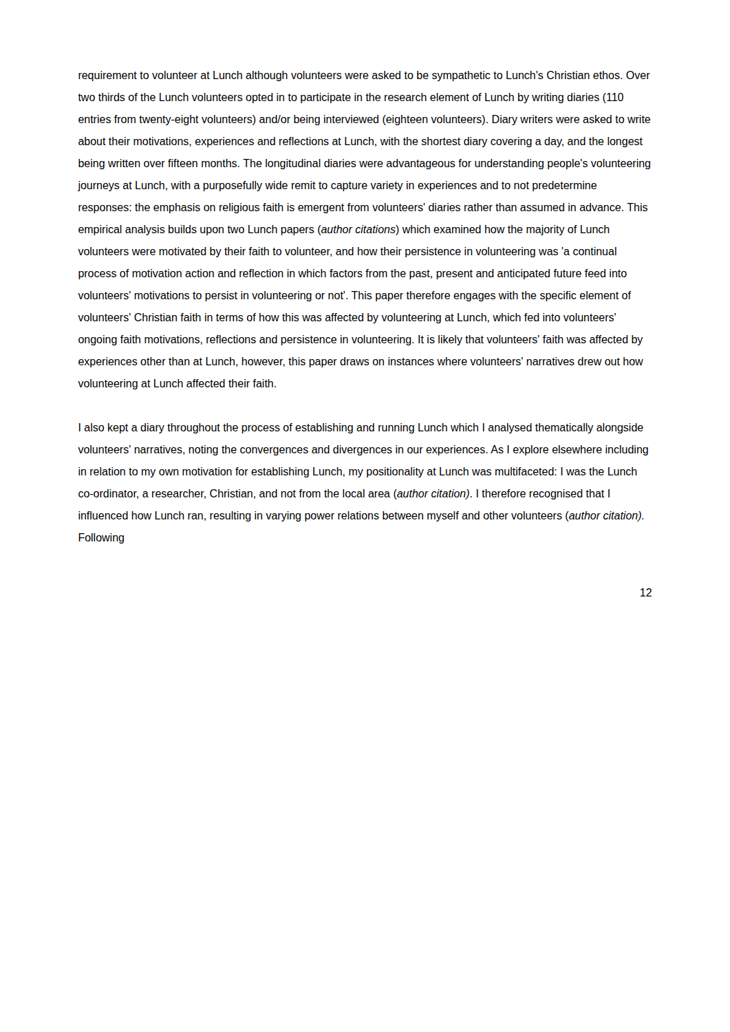requirement to volunteer at Lunch although volunteers were asked to be sympathetic to Lunch's Christian ethos. Over two thirds of the Lunch volunteers opted in to participate in the research element of Lunch by writing diaries (110 entries from twenty-eight volunteers) and/or being interviewed (eighteen volunteers). Diary writers were asked to write about their motivations, experiences and reflections at Lunch, with the shortest diary covering a day, and the longest being written over fifteen months. The longitudinal diaries were advantageous for understanding people's volunteering journeys at Lunch, with a purposefully wide remit to capture variety in experiences and to not predetermine responses: the emphasis on religious faith is emergent from volunteers' diaries rather than assumed in advance. This empirical analysis builds upon two Lunch papers (author citations) which examined how the majority of Lunch volunteers were motivated by their faith to volunteer, and how their persistence in volunteering was 'a continual process of motivation action and reflection in which factors from the past, present and anticipated future feed into volunteers' motivations to persist in volunteering or not'. This paper therefore engages with the specific element of volunteers' Christian faith in terms of how this was affected by volunteering at Lunch, which fed into volunteers' ongoing faith motivations, reflections and persistence in volunteering. It is likely that volunteers' faith was affected by experiences other than at Lunch, however, this paper draws on instances where volunteers' narratives drew out how volunteering at Lunch affected their faith.
I also kept a diary throughout the process of establishing and running Lunch which I analysed thematically alongside volunteers' narratives, noting the convergences and divergences in our experiences. As I explore elsewhere including in relation to my own motivation for establishing Lunch, my positionality at Lunch was multifaceted: I was the Lunch co-ordinator, a researcher, Christian, and not from the local area (author citation). I therefore recognised that I influenced how Lunch ran, resulting in varying power relations between myself and other volunteers (author citation). Following
12